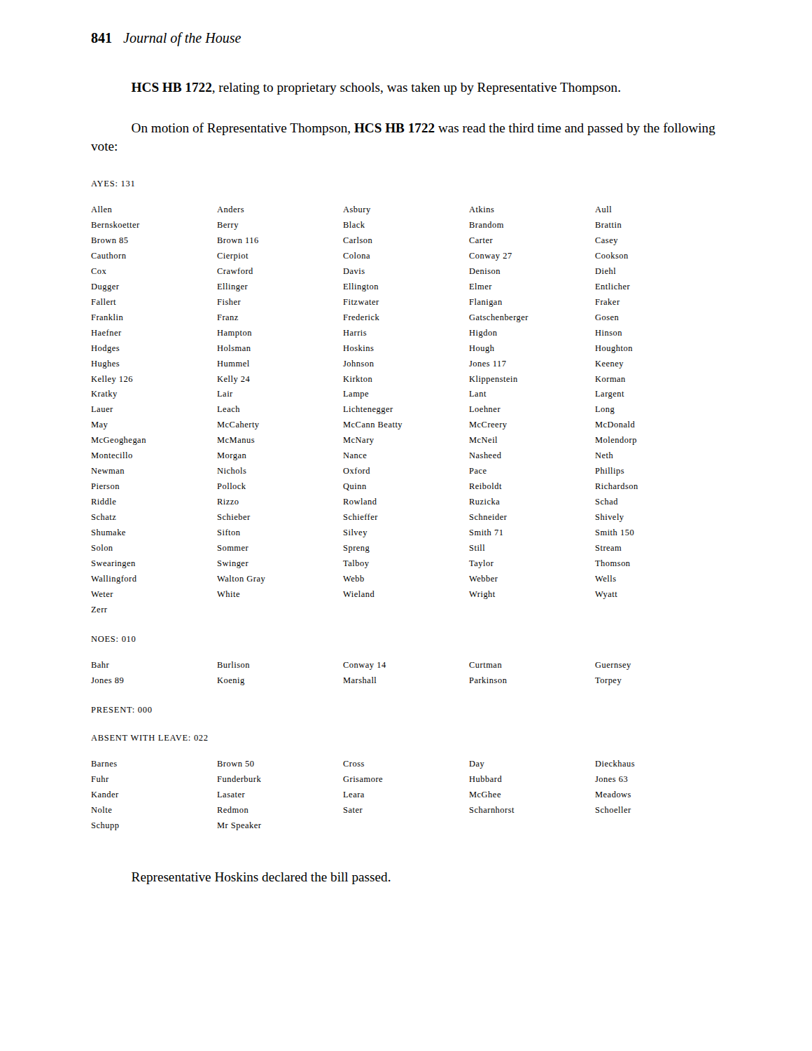841 Journal of the House
HCS HB 1722, relating to proprietary schools, was taken up by Representative Thompson.
On motion of Representative Thompson, HCS HB 1722 was read the third time and passed by the following vote:
AYES: 131
| Allen | Anders | Asbury | Atkins | Aull |
| Bernskoetter | Berry | Black | Brandom | Brattin |
| Brown 85 | Brown 116 | Carlson | Carter | Casey |
| Cauthorn | Cierpiot | Colona | Conway 27 | Cookson |
| Cox | Crawford | Davis | Denison | Diehl |
| Dugger | Ellinger | Ellington | Elmer | Entlicher |
| Fallert | Fisher | Fitzwater | Flanigan | Fraker |
| Franklin | Franz | Frederick | Gatschenberger | Gosen |
| Haefner | Hampton | Harris | Higdon | Hinson |
| Hodges | Holsman | Hoskins | Hough | Houghton |
| Hughes | Hummel | Johnson | Jones 117 | Keeney |
| Kelley 126 | Kelly 24 | Kirkton | Klippenstein | Korman |
| Kratky | Lair | Lampe | Lant | Largent |
| Lauer | Leach | Lichtenegger | Loehner | Long |
| May | McCaherty | McCann Beatty | McCreery | McDonald |
| McGeoghegan | McManus | McNary | McNeil | Molendorp |
| Montecillo | Morgan | Nance | Nasheed | Neth |
| Newman | Nichols | Oxford | Pace | Phillips |
| Pierson | Pollock | Quinn | Reiboldt | Richardson |
| Riddle | Rizzo | Rowland | Ruzicka | Schad |
| Schatz | Schieber | Schieffer | Schneider | Shively |
| Shumake | Sifton | Silvey | Smith 71 | Smith 150 |
| Solon | Sommer | Spreng | Still | Stream |
| Swearingen | Swinger | Talboy | Taylor | Thomson |
| Wallingford | Walton Gray | Webb | Webber | Wells |
| Weter | White | Wieland | Wright | Wyatt |
| Zerr | | | | |
NOES: 010
| Bahr | Burlison | Conway 14 | Curtman | Guernsey |
| Jones 89 | Koenig | Marshall | Parkinson | Torpey |
PRESENT: 000
ABSENT WITH LEAVE: 022
| Barnes | Brown 50 | Cross | Day | Dieckhaus |
| Fuhr | Funderburk | Grisamore | Hubbard | Jones 63 |
| Kander | Lasater | Leara | McGhee | Meadows |
| Nolte | Redmon | Sater | Scharnhorst | Schoeller |
| Schupp | Mr Speaker | | | |
Representative Hoskins declared the bill passed.